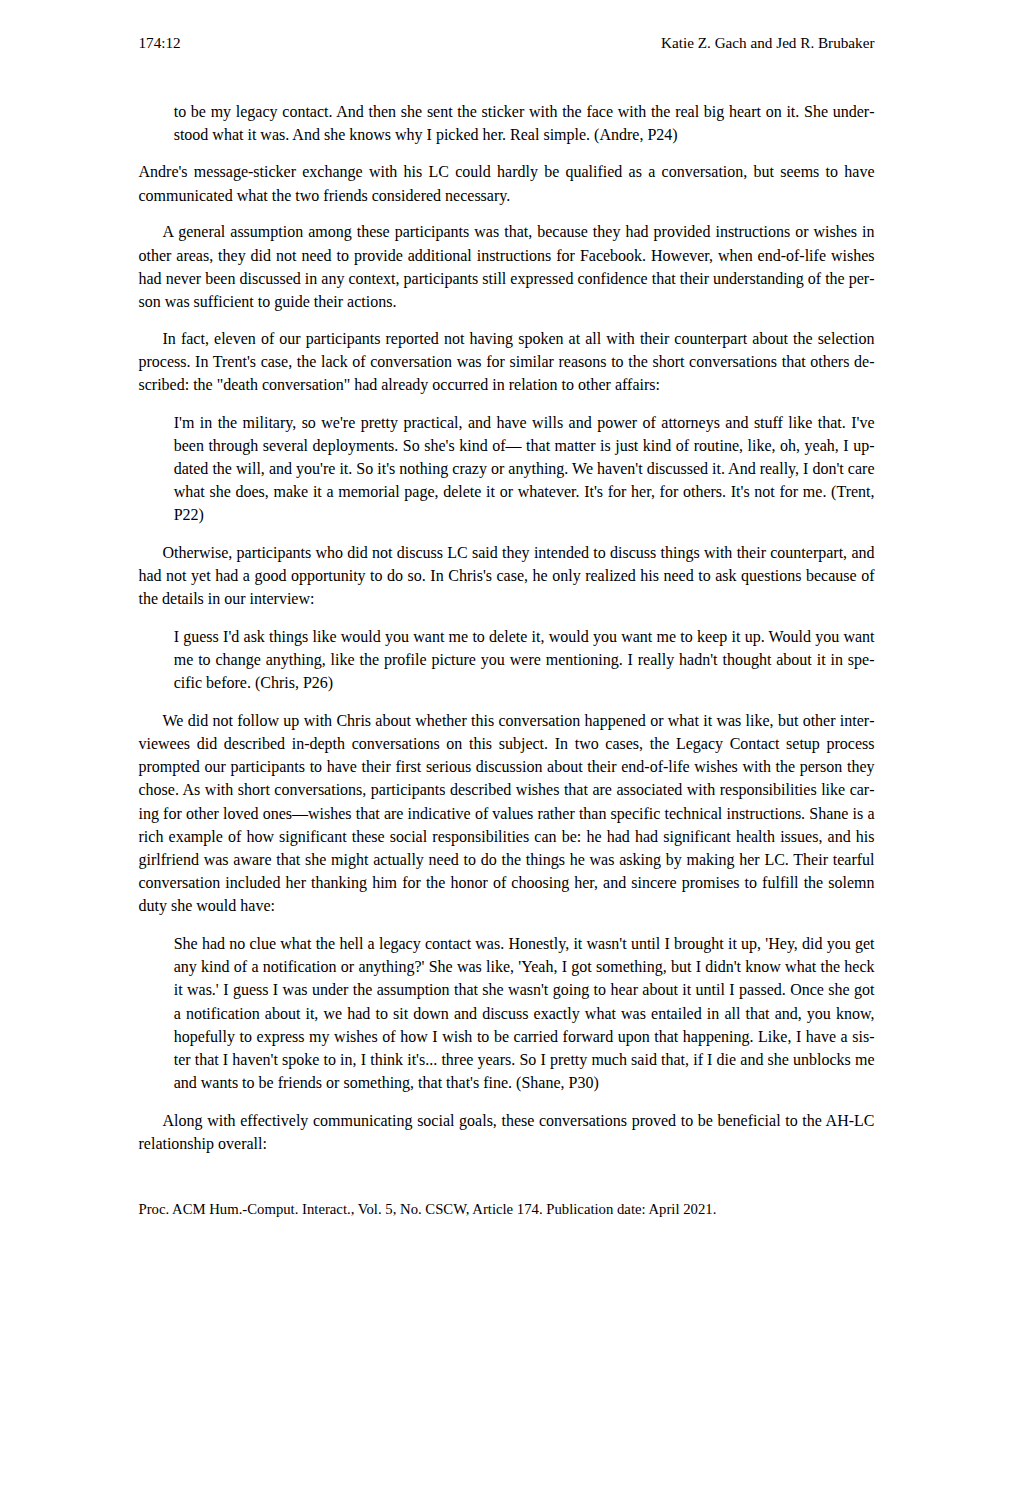174:12 Katie Z. Gach and Jed R. Brubaker
to be my legacy contact. And then she sent the sticker with the face with the real big heart on it. She understood what it was. And she knows why I picked her. Real simple. (Andre, P24)
Andre's message-sticker exchange with his LC could hardly be qualified as a conversation, but seems to have communicated what the two friends considered necessary.
A general assumption among these participants was that, because they had provided instructions or wishes in other areas, they did not need to provide additional instructions for Facebook. However, when end-of-life wishes had never been discussed in any context, participants still expressed confidence that their understanding of the person was sufficient to guide their actions.
In fact, eleven of our participants reported not having spoken at all with their counterpart about the selection process. In Trent's case, the lack of conversation was for similar reasons to the short conversations that others described: the "death conversation" had already occurred in relation to other affairs:
I'm in the military, so we're pretty practical, and have wills and power of attorneys and stuff like that. I've been through several deployments. So she's kind of— that matter is just kind of routine, like, oh, yeah, I updated the will, and you're it. So it's nothing crazy or anything. We haven't discussed it. And really, I don't care what she does, make it a memorial page, delete it or whatever. It's for her, for others. It's not for me. (Trent, P22)
Otherwise, participants who did not discuss LC said they intended to discuss things with their counterpart, and had not yet had a good opportunity to do so. In Chris's case, he only realized his need to ask questions because of the details in our interview:
I guess I'd ask things like would you want me to delete it, would you want me to keep it up. Would you want me to change anything, like the profile picture you were mentioning. I really hadn't thought about it in specific before. (Chris, P26)
We did not follow up with Chris about whether this conversation happened or what it was like, but other interviewees did described in-depth conversations on this subject. In two cases, the Legacy Contact setup process prompted our participants to have their first serious discussion about their end-of-life wishes with the person they chose. As with short conversations, participants described wishes that are associated with responsibilities like caring for other loved ones—wishes that are indicative of values rather than specific technical instructions. Shane is a rich example of how significant these social responsibilities can be: he had had significant health issues, and his girlfriend was aware that she might actually need to do the things he was asking by making her LC. Their tearful conversation included her thanking him for the honor of choosing her, and sincere promises to fulfill the solemn duty she would have:
She had no clue what the hell a legacy contact was. Honestly, it wasn't until I brought it up, 'Hey, did you get any kind of a notification or anything?' She was like, 'Yeah, I got something, but I didn't know what the heck it was.' I guess I was under the assumption that she wasn't going to hear about it until I passed. Once she got a notification about it, we had to sit down and discuss exactly what was entailed in all that and, you know, hopefully to express my wishes of how I wish to be carried forward upon that happening. Like, I have a sister that I haven't spoke to in, I think it's... three years. So I pretty much said that, if I die and she unblocks me and wants to be friends or something, that that's fine. (Shane, P30)
Along with effectively communicating social goals, these conversations proved to be beneficial to the AH-LC relationship overall:
Proc. ACM Hum.-Comput. Interact., Vol. 5, No. CSCW, Article 174. Publication date: April 2021.